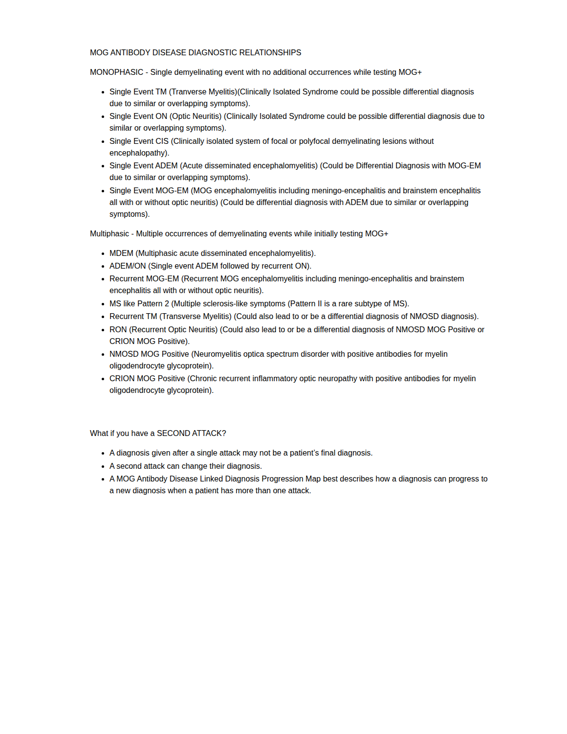MOG ANTIBODY DISEASE DIAGNOSTIC RELATIONSHIPS
MONOPHASIC - Single demyelinating event with no additional occurrences while testing MOG+
Single Event TM (Tranverse Myelitis)(Clinically Isolated Syndrome could be possible differential diagnosis due to similar or overlapping symptoms).
Single Event ON (Optic Neuritis) (Clinically Isolated Syndrome could be possible differential diagnosis due to similar or overlapping symptoms).
Single Event CIS (Clinically isolated system of focal or polyfocal demyelinating lesions without encephalopathy).
Single Event ADEM (Acute disseminated encephalomyelitis) (Could be Differential Diagnosis with MOG-EM due to similar or overlapping symptoms).
Single Event MOG-EM (MOG encephalomyelitis including meningo-encephalitis and brainstem encephalitis all with or without optic neuritis) (Could be differential diagnosis with ADEM due to similar or overlapping symptoms).
Multiphasic - Multiple occurrences of demyelinating events while initially testing MOG+
MDEM (Multiphasic acute disseminated encephalomyelitis).
ADEM/ON (Single event ADEM followed by recurrent ON).
Recurrent MOG-EM (Recurrent MOG encephalomyelitis including meningo-encephalitis and brainstem encephalitis all with or without optic neuritis).
MS like Pattern 2 (Multiple sclerosis-like symptoms (Pattern II is a rare subtype of MS).
Recurrent TM (Transverse Myelitis) (Could also lead to or be a differential diagnosis of NMOSD diagnosis).
RON (Recurrent Optic Neuritis) (Could also lead to or be a differential diagnosis of NMOSD MOG Positive or CRION MOG Positive).
NMOSD MOG Positive (Neuromyelitis optica spectrum disorder with positive antibodies for myelin oligodendrocyte glycoprotein).
CRION MOG Positive (Chronic recurrent inflammatory optic neuropathy with positive antibodies for myelin oligodendrocyte glycoprotein).
What if you have a SECOND ATTACK?
A diagnosis given after a single attack may not be a patient’s final diagnosis.
A second attack can change their diagnosis.
A MOG Antibody Disease Linked Diagnosis Progression Map best describes how a diagnosis can progress to a new diagnosis when a patient has more than one attack.